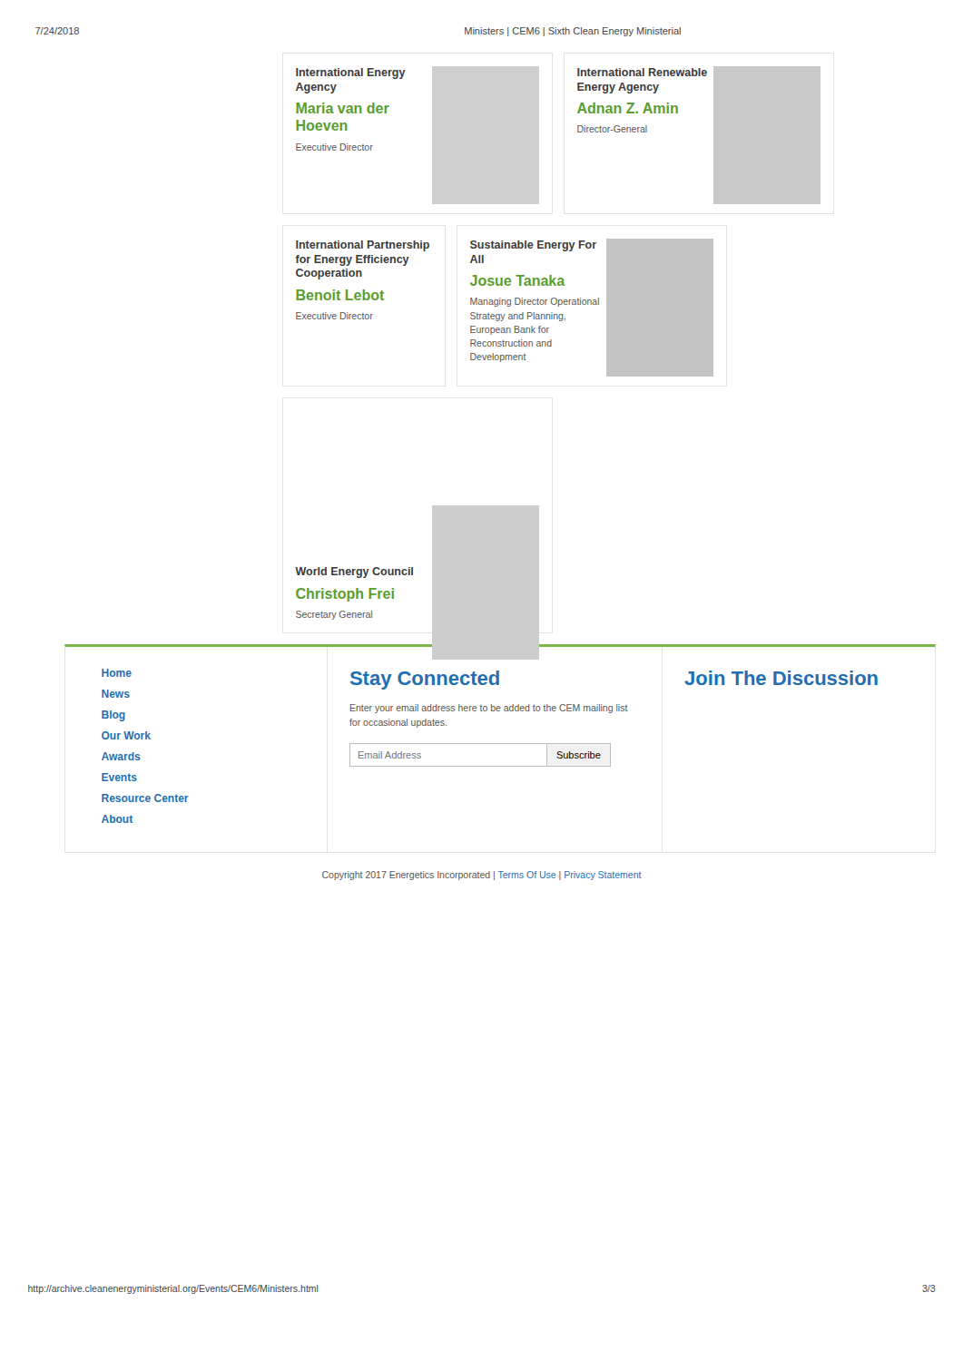7/24/2018
Ministers | CEM6 | Sixth Clean Energy Ministerial
International Energy Agency
Maria van der Hoeven
Executive Director
International Renewable Energy Agency
Adnan Z. Amin
Director-General
International Partnership for Energy Efficiency Cooperation
Benoit Lebot
Executive Director
Sustainable Energy For All
Josue Tanaka
Managing Director Operational Strategy and Planning, European Bank for Reconstruction and Development
World Energy Council
Christoph Frei
Secretary General
Home News Blog Our Work Awards Events Resource Center About
Stay Connected
Enter your email address here to be added to the CEM mailing list for occasional updates.
Subscribe
Join The Discussion
Copyright 2017 Energetics Incorporated | Terms Of Use | Privacy Statement
http://archive.cleanenergyministerial.org/Events/CEM6/Ministers.html
3/3